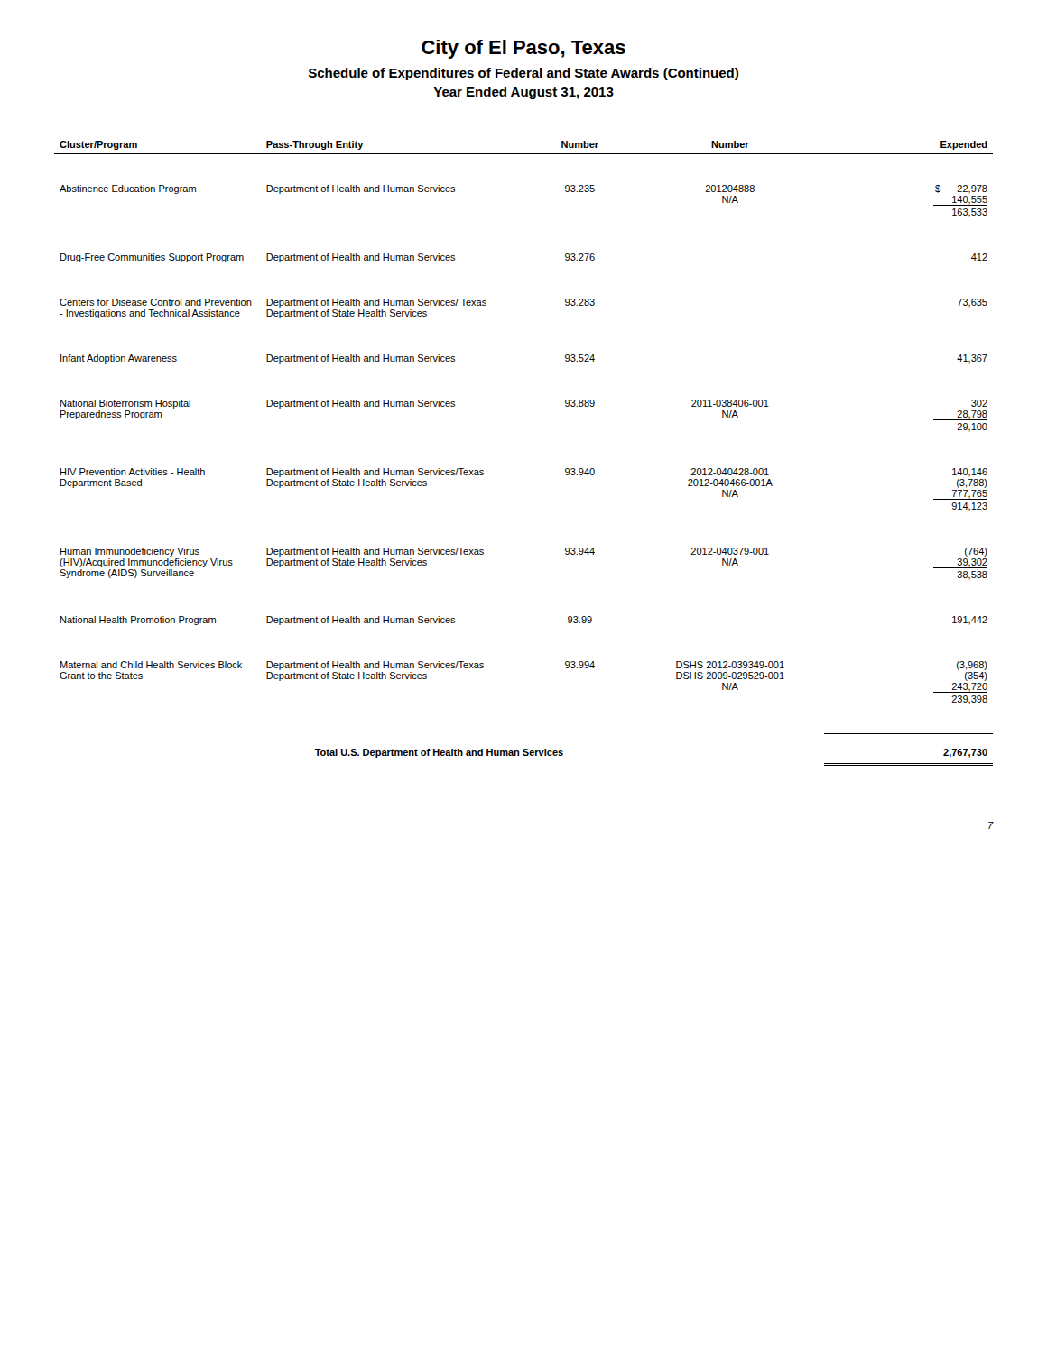City of El Paso, Texas
Schedule of Expenditures of Federal and State Awards (Continued)
Year Ended August 31, 2013
| Cluster/Program | Pass-Through Entity | Number | Number | Expended |
| --- | --- | --- | --- | --- |
| Abstinence Education Program | Department of Health and Human Services | 93.235 | 201204888 N/A | $ 22,978 140,555 163,533 |
| Drug-Free Communities Support Program | Department of Health and Human Services | 93.276 | | 412 |
| Centers for Disease Control and Prevention - Investigations and Technical Assistance | Department of Health and Human Services/ Texas Department of State Health Services | 93.283 | | 73,635 |
| Infant Adoption Awareness | Department of Health and Human Services | 93.524 | | 41,367 |
| National Bioterrorism Hospital Preparedness Program | Department of Health and Human Services | 93.889 | 2011-038406-001 N/A | 302 28,798 29,100 |
| HIV Prevention Activities - Health Department Based | Department of Health and Human Services/Texas Department of State Health Services | 93.940 | 2012-040428-001 2012-040466-001A N/A | 140,146 (3,788) 777,765 914,123 |
| Human Immunodeficiency Virus (HIV)/Acquired Immunodeficiency Virus Syndrome (AIDS) Surveillance | Department of Health and Human Services/Texas Department of State Health Services | 93.944 | 2012-040379-001 N/A | (764) 39,302 38,538 |
| National Health Promotion Program | Department of Health and Human Services | 93.99 | | 191,442 |
| Maternal and Child Health Services Block Grant to the States | Department of Health and Human Services/Texas Department of State Health Services | 93.994 | DSHS 2012-039349-001 DSHS 2009-029529-001 N/A | (3,968) (354) 243,720 239,398 |
| Total U.S. Department of Health and Human Services | 2,767,730 |
7